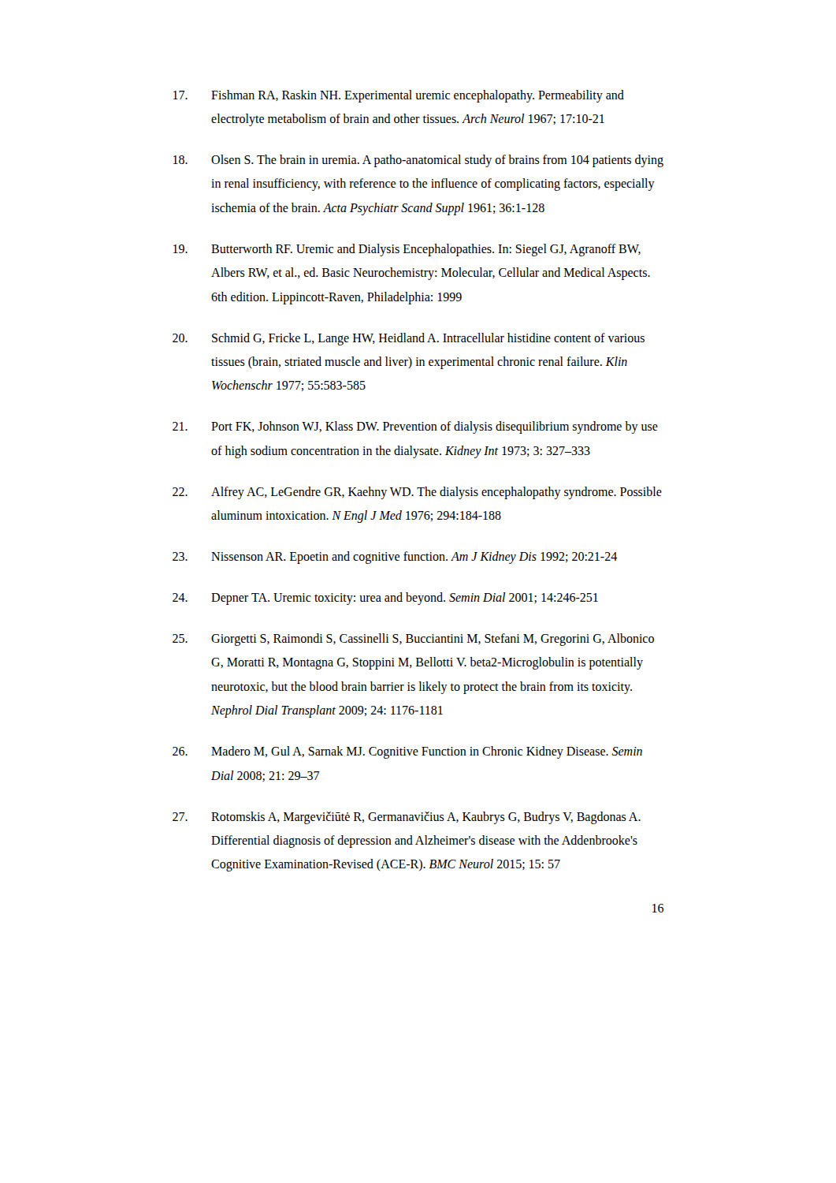17. Fishman RA, Raskin NH. Experimental uremic encephalopathy. Permeability and electrolyte metabolism of brain and other tissues. Arch Neurol 1967; 17:10-21
18. Olsen S. The brain in uremia. A patho-anatomical study of brains from 104 patients dying in renal insufficiency, with reference to the influence of complicating factors, especially ischemia of the brain. Acta Psychiatr Scand Suppl 1961; 36:1-128
19. Butterworth RF. Uremic and Dialysis Encephalopathies. In: Siegel GJ, Agranoff BW, Albers RW, et al., ed. Basic Neurochemistry: Molecular, Cellular and Medical Aspects. 6th edition. Lippincott-Raven, Philadelphia: 1999
20. Schmid G, Fricke L, Lange HW, Heidland A. Intracellular histidine content of various tissues (brain, striated muscle and liver) in experimental chronic renal failure. Klin Wochenschr 1977; 55:583-585
21. Port FK, Johnson WJ, Klass DW. Prevention of dialysis disequilibrium syndrome by use of high sodium concentration in the dialysate. Kidney Int 1973; 3: 327–333
22. Alfrey AC, LeGendre GR, Kaehny WD. The dialysis encephalopathy syndrome. Possible aluminum intoxication. N Engl J Med 1976; 294:184-188
23. Nissenson AR. Epoetin and cognitive function. Am J Kidney Dis 1992; 20:21-24
24. Depner TA. Uremic toxicity: urea and beyond. Semin Dial 2001; 14:246-251
25. Giorgetti S, Raimondi S, Cassinelli S, Bucciantini M, Stefani M, Gregorini G, Albonico G, Moratti R, Montagna G, Stoppini M, Bellotti V. beta2-Microglobulin is potentially neurotoxic, but the blood brain barrier is likely to protect the brain from its toxicity. Nephrol Dial Transplant 2009; 24: 1176-1181
26. Madero M, Gul A, Sarnak MJ. Cognitive Function in Chronic Kidney Disease. Semin Dial 2008; 21: 29–37
27. Rotomskis A, Margevičiūtė R, Germanavičius A, Kaubrys G, Budrys V, Bagdonas A. Differential diagnosis of depression and Alzheimer's disease with the Addenbrooke's Cognitive Examination-Revised (ACE-R). BMC Neurol 2015; 15: 57
16